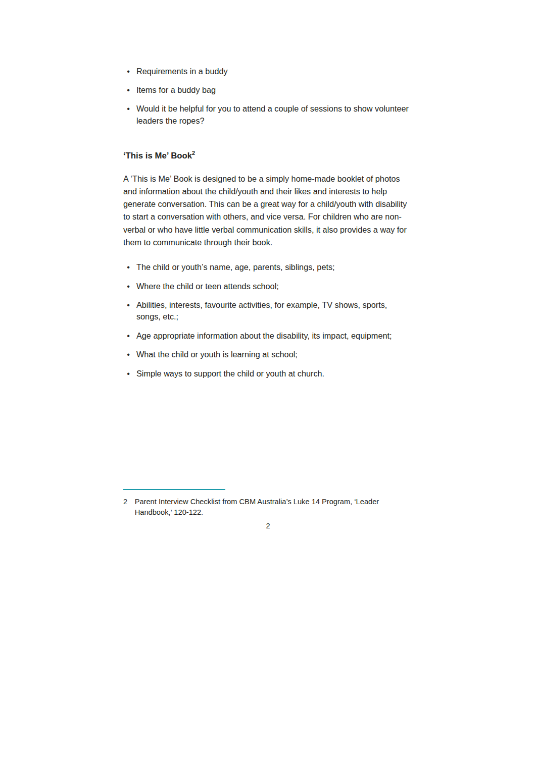Requirements in a buddy
Items for a buddy bag
Would it be helpful for you to attend a couple of sessions to show volunteer leaders the ropes?
‘This is Me’ Book2
A ‘This is Me’ Book is designed to be a simply home-made booklet of photos and information about the child/youth and their likes and interests to help generate conversation. This can be a great way for a child/youth with disability to start a conversation with others, and vice versa. For children who are non-verbal or who have little verbal communication skills, it also provides a way for them to communicate through their book.
The child or youth’s name, age, parents, siblings, pets;
Where the child or teen attends school;
Abilities, interests, favourite activities, for example, TV shows, sports, songs, etc.;
Age appropriate information about the disability, its impact, equipment;
What the child or youth is learning at school;
Simple ways to support the child or youth at church.
2 Parent Interview Checklist from CBM Australia’s Luke 14 Program, ‘Leader Handbook,’ 120-122.
2